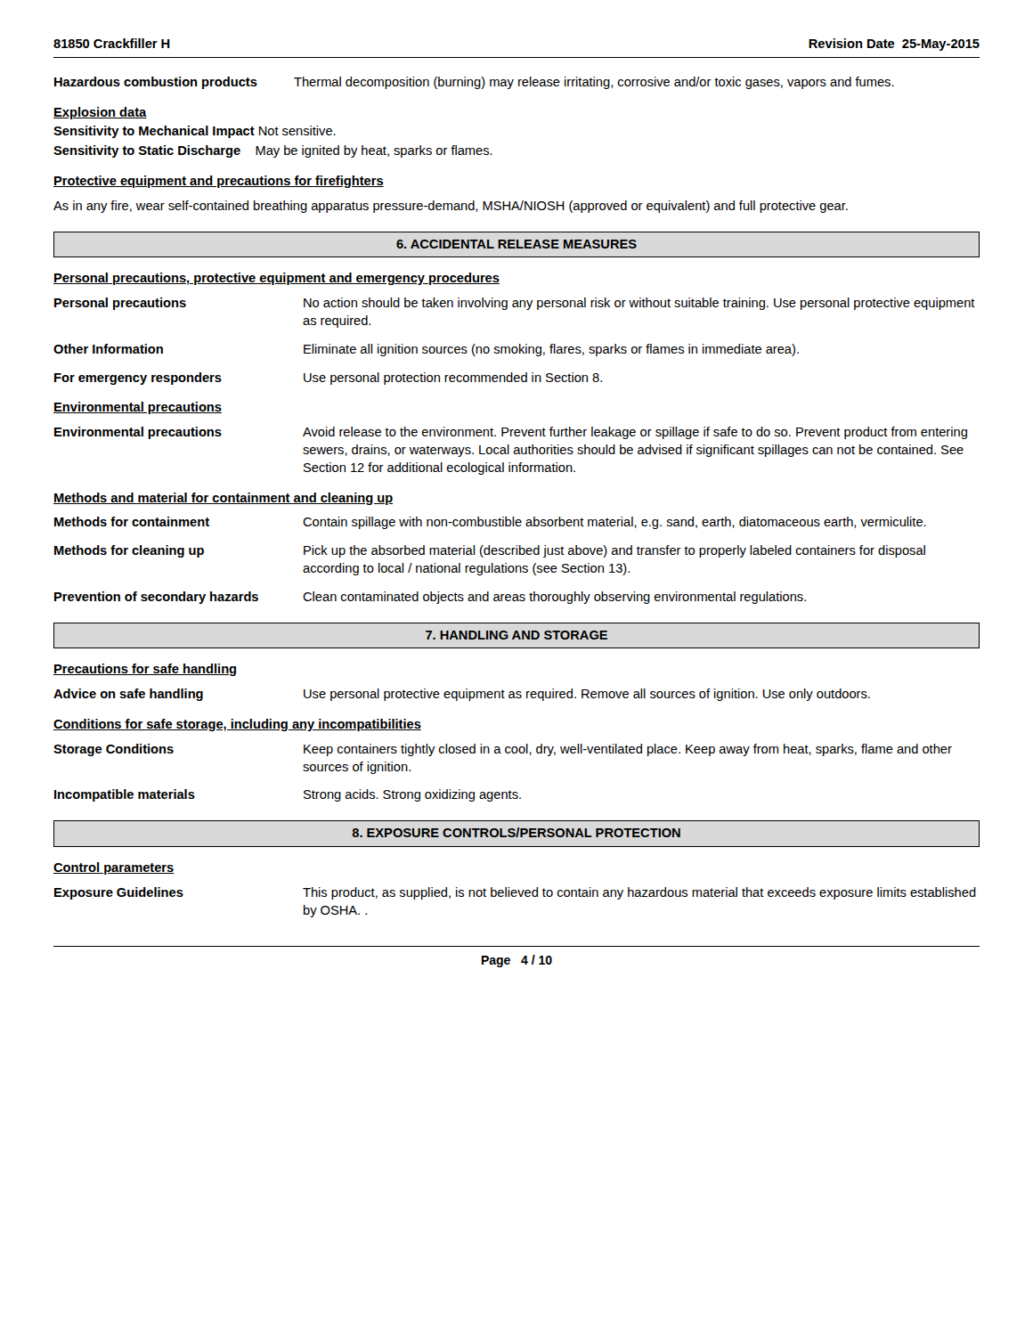81850 Crackfiller H Revision Date 25-May-2015
Hazardous combustion products
Thermal decomposition (burning) may release irritating, corrosive and/or toxic gases, vapors and fumes.
Explosion data
Sensitivity to Mechanical Impact Not sensitive.
Sensitivity to Static Discharge May be ignited by heat, sparks or flames.
Protective equipment and precautions for firefighters
As in any fire, wear self-contained breathing apparatus pressure-demand, MSHA/NIOSH (approved or equivalent) and full protective gear.
6. ACCIDENTAL RELEASE MEASURES
Personal precautions, protective equipment and emergency procedures
Personal precautions
No action should be taken involving any personal risk or without suitable training. Use personal protective equipment as required.
Other Information
Eliminate all ignition sources (no smoking, flares, sparks or flames in immediate area).
For emergency responders
Use personal protection recommended in Section 8.
Environmental precautions
Environmental precautions
Avoid release to the environment. Prevent further leakage or spillage if safe to do so. Prevent product from entering sewers, drains, or waterways. Local authorities should be advised if significant spillages can not be contained. See Section 12 for additional ecological information.
Methods and material for containment and cleaning up
Methods for containment
Contain spillage with non-combustible absorbent material, e.g. sand, earth, diatomaceous earth, vermiculite.
Methods for cleaning up
Pick up the absorbed material (described just above) and transfer to properly labeled containers for disposal according to local / national regulations (see Section 13).
Prevention of secondary hazards
Clean contaminated objects and areas thoroughly observing environmental regulations.
7. HANDLING AND STORAGE
Precautions for safe handling
Advice on safe handling
Use personal protective equipment as required. Remove all sources of ignition. Use only outdoors.
Conditions for safe storage, including any incompatibilities
Storage Conditions
Keep containers tightly closed in a cool, dry, well-ventilated place. Keep away from heat, sparks, flame and other sources of ignition.
Incompatible materials
Strong acids. Strong oxidizing agents.
8. EXPOSURE CONTROLS/PERSONAL PROTECTION
Control parameters
Exposure Guidelines
This product, as supplied, is not believed to contain any hazardous material that exceeds exposure limits established by OSHA. .
Page 4 / 10